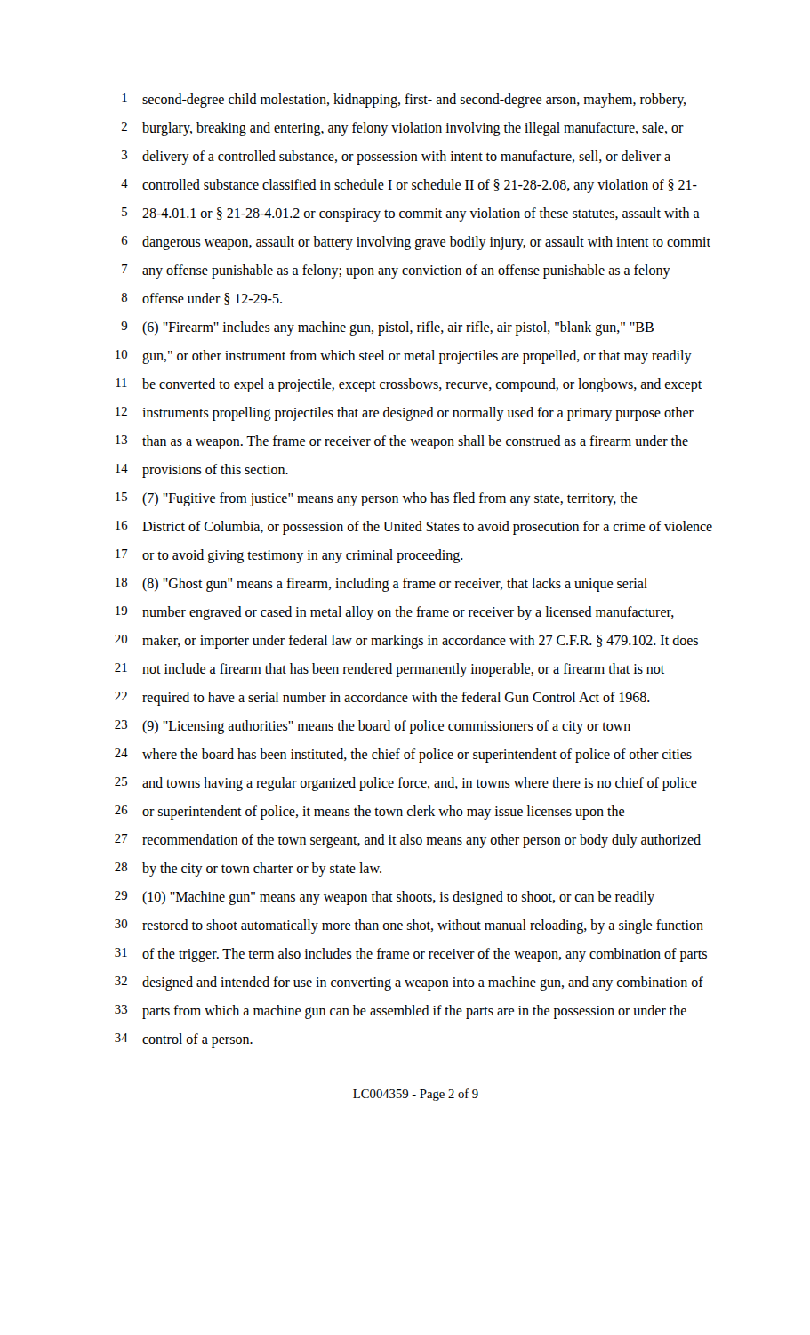second-degree child molestation, kidnapping, first- and second-degree arson, mayhem, robbery,
burglary, breaking and entering, any felony violation involving the illegal manufacture, sale, or
delivery of a controlled substance, or possession with intent to manufacture, sell, or deliver a
controlled substance classified in schedule I or schedule II of § 21-28-2.08, any violation of § 21-
28-4.01.1 or § 21-28-4.01.2 or conspiracy to commit any violation of these statutes, assault with a
dangerous weapon, assault or battery involving grave bodily injury, or assault with intent to commit
any offense punishable as a felony; upon any conviction of an offense punishable as a felony
offense under § 12-29-5.
(6) "Firearm" includes any machine gun, pistol, rifle, air rifle, air pistol, "blank gun," "BB
gun," or other instrument from which steel or metal projectiles are propelled, or that may readily
be converted to expel a projectile, except crossbows, recurve, compound, or longbows, and except
instruments propelling projectiles that are designed or normally used for a primary purpose other
than as a weapon. The frame or receiver of the weapon shall be construed as a firearm under the
provisions of this section.
(7) "Fugitive from justice" means any person who has fled from any state, territory, the
District of Columbia, or possession of the United States to avoid prosecution for a crime of violence
or to avoid giving testimony in any criminal proceeding.
(8) "Ghost gun" means a firearm, including a frame or receiver, that lacks a unique serial
number engraved or cased in metal alloy on the frame or receiver by a licensed manufacturer,
maker, or importer under federal law or markings in accordance with 27 C.F.R. § 479.102. It does
not include a firearm that has been rendered permanently inoperable, or a firearm that is not
required to have a serial number in accordance with the federal Gun Control Act of 1968.
(9) "Licensing authorities" means the board of police commissioners of a city or town
where the board has been instituted, the chief of police or superintendent of police of other cities
and towns having a regular organized police force, and, in towns where there is no chief of police
or superintendent of police, it means the town clerk who may issue licenses upon the
recommendation of the town sergeant, and it also means any other person or body duly authorized
by the city or town charter or by state law.
(10) "Machine gun" means any weapon that shoots, is designed to shoot, or can be readily
restored to shoot automatically more than one shot, without manual reloading, by a single function
of the trigger. The term also includes the frame or receiver of the weapon, any combination of parts
designed and intended for use in converting a weapon into a machine gun, and any combination of
parts from which a machine gun can be assembled if the parts are in the possession or under the
control of a person.
LC004359 - Page 2 of 9